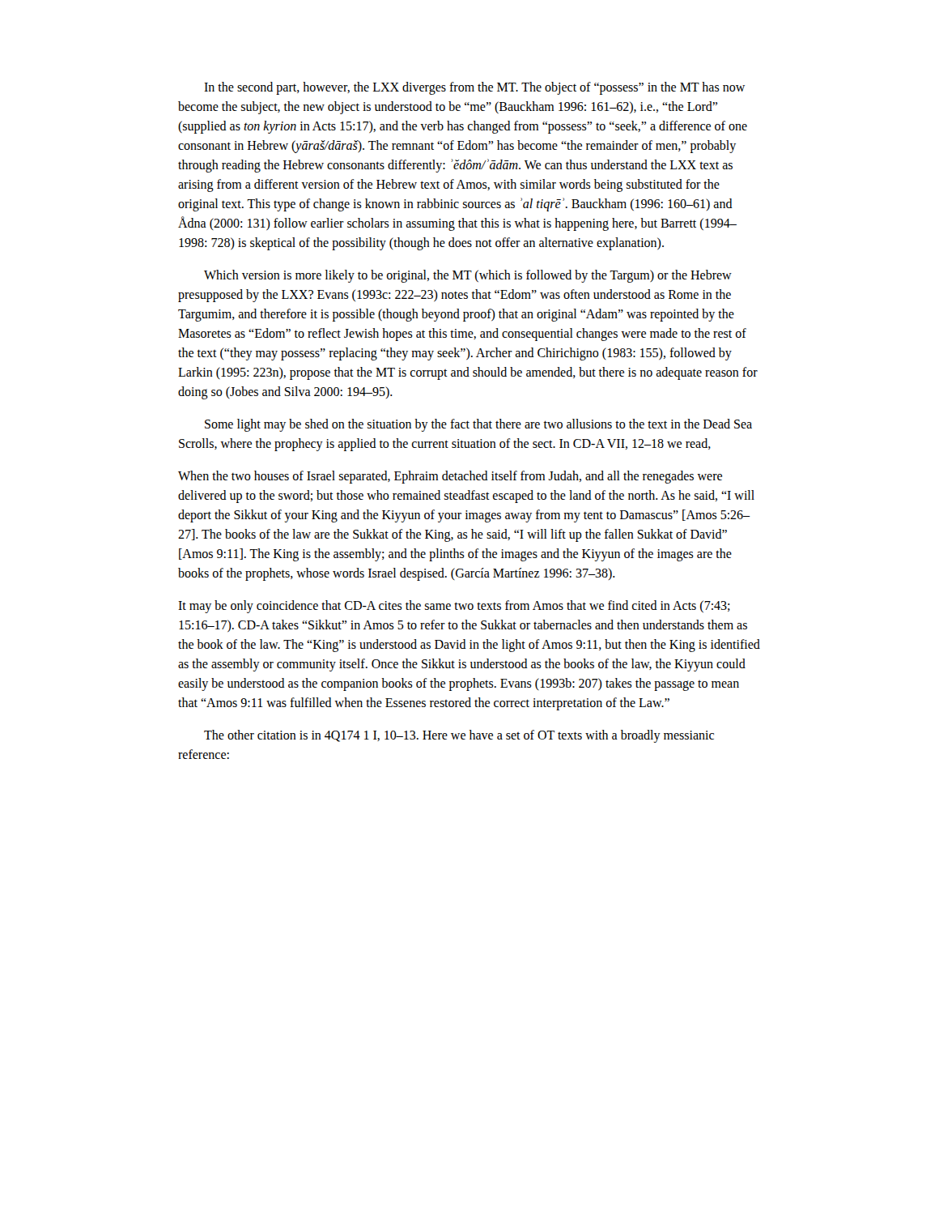In the second part, however, the LXX diverges from the MT. The object of “possess” in the MT has now become the subject, the new object is understood to be “me” (Bauckham 1996: 161–62), i.e., “the Lord” (supplied as ton kyrion in Acts 15:17), and the verb has changed from “possess” to “seek,” a difference of one consonant in Hebrew (yāraš/dāraš). The remnant “of Edom” has become “the remainder of men,” probably through reading the Hebrew consonants differently: ʾĕdôm/ʾādām. We can thus understand the LXX text as arising from a different version of the Hebrew text of Amos, with similar words being substituted for the original text. This type of change is known in rabbinic sources as ʾal tiqrēʾ. Bauckham (1996: 160–61) and Ådna (2000: 131) follow earlier scholars in assuming that this is what is happening here, but Barrett (1994–1998: 728) is skeptical of the possibility (though he does not offer an alternative explanation).
Which version is more likely to be original, the MT (which is followed by the Targum) or the Hebrew presupposed by the LXX? Evans (1993c: 222–23) notes that “Edom” was often understood as Rome in the Targumim, and therefore it is possible (though beyond proof) that an original “Adam” was repointed by the Masoretes as “Edom” to reflect Jewish hopes at this time, and consequential changes were made to the rest of the text (“they may possess” replacing “they may seek”). Archer and Chirichigno (1983: 155), followed by Larkin (1995: 223n), propose that the MT is corrupt and should be amended, but there is no adequate reason for doing so (Jobes and Silva 2000: 194–95).
Some light may be shed on the situation by the fact that there are two allusions to the text in the Dead Sea Scrolls, where the prophecy is applied to the current situation of the sect. In CD-A VII, 12–18 we read,
When the two houses of Israel separated, Ephraim detached itself from Judah, and all the renegades were delivered up to the sword; but those who remained steadfast escaped to the land of the north. As he said, “I will deport the Sikkut of your King and the Kiyyun of your images away from my tent to Damascus” [Amos 5:26–27]. The books of the law are the Sukkat of the King, as he said, “I will lift up the fallen Sukkat of David” [Amos 9:11]. The King is the assembly; and the plinths of the images and the Kiyyun of the images are the books of the prophets, whose words Israel despised. (García Martínez 1996: 37–38).
It may be only coincidence that CD-A cites the same two texts from Amos that we find cited in Acts (7:43; 15:16–17). CD-A takes “Sikkut” in Amos 5 to refer to the Sukkat or tabernacles and then understands them as the book of the law. The “King” is understood as David in the light of Amos 9:11, but then the King is identified as the assembly or community itself. Once the Sikkut is understood as the books of the law, the Kiyyun could easily be understood as the companion books of the prophets. Evans (1993b: 207) takes the passage to mean that “Amos 9:11 was fulfilled when the Essenes restored the correct interpretation of the Law.”
The other citation is in 4Q174 1 I, 10–13. Here we have a set of OT texts with a broadly messianic reference: